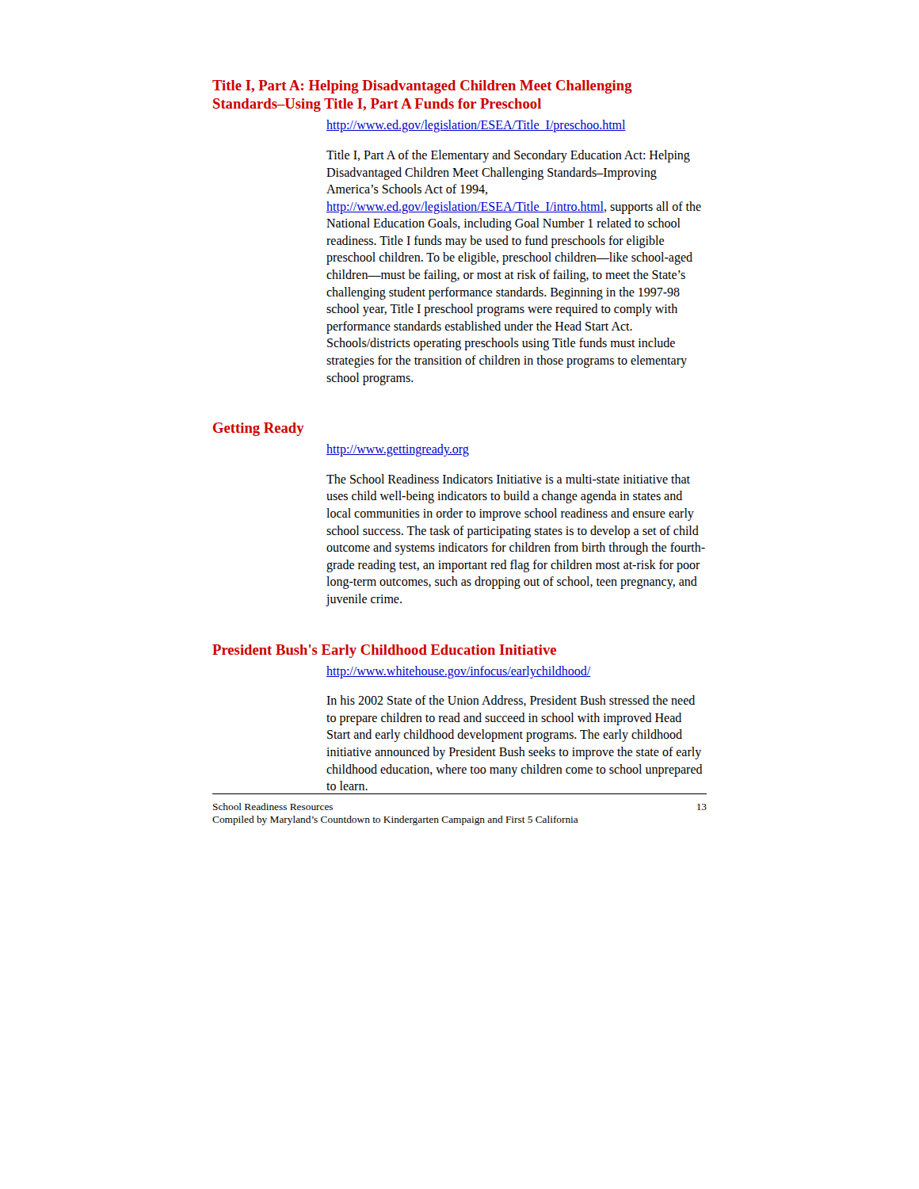Title I, Part A: Helping Disadvantaged Children Meet Challenging Standards–Using Title I, Part A Funds for Preschool
http://www.ed.gov/legislation/ESEA/Title_I/preschoo.html
Title I, Part A of the Elementary and Secondary Education Act: Helping Disadvantaged Children Meet Challenging Standards–Improving America’s Schools Act of 1994, http://www.ed.gov/legislation/ESEA/Title_I/intro.html, supports all of the National Education Goals, including Goal Number 1 related to school readiness. Title I funds may be used to fund preschools for eligible preschool children. To be eligible, preschool children—like school-aged children—must be failing, or most at risk of failing, to meet the State’s challenging student performance standards. Beginning in the 1997-98 school year, Title I preschool programs were required to comply with performance standards established under the Head Start Act. Schools/districts operating preschools using Title funds must include strategies for the transition of children in those programs to elementary school programs.
Getting Ready
http://www.gettingready.org
The School Readiness Indicators Initiative is a multi-state initiative that uses child well-being indicators to build a change agenda in states and local communities in order to improve school readiness and ensure early school success. The task of participating states is to develop a set of child outcome and systems indicators for children from birth through the fourth-grade reading test, an important red flag for children most at-risk for poor long-term outcomes, such as dropping out of school, teen pregnancy, and juvenile crime.
President Bush's Early Childhood Education Initiative
http://www.whitehouse.gov/infocus/earlychildhood/
In his 2002 State of the Union Address, President Bush stressed the need to prepare children to read and succeed in school with improved Head Start and early childhood development programs. The early childhood initiative announced by President Bush seeks to improve the state of early childhood education, where too many children come to school unprepared to learn.
School Readiness Resources
13
Compiled by Maryland’s Countdown to Kindergarten Campaign and First 5 California